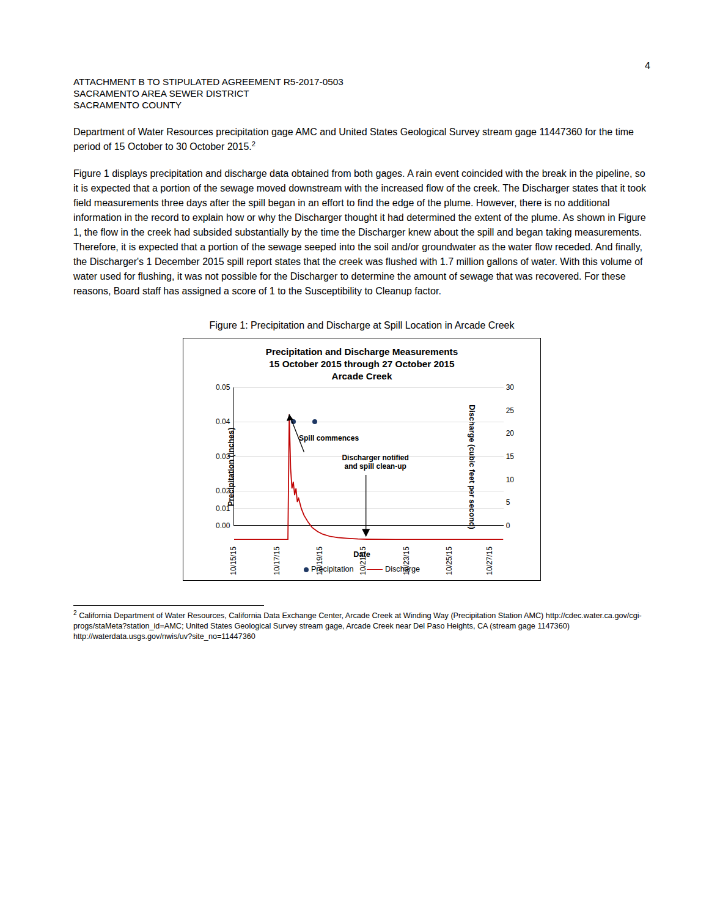4
ATTACHMENT B TO STIPULATED AGREEMENT R5-2017-0503
SACRAMENTO AREA SEWER DISTRICT
SACRAMENTO COUNTY
Department of Water Resources precipitation gage AMC and United States Geological Survey stream gage 11447360 for the time period of 15 October to 30 October 2015.2
Figure 1 displays precipitation and discharge data obtained from both gages. A rain event coincided with the break in the pipeline, so it is expected that a portion of the sewage moved downstream with the increased flow of the creek. The Discharger states that it took field measurements three days after the spill began in an effort to find the edge of the plume. However, there is no additional information in the record to explain how or why the Discharger thought it had determined the extent of the plume. As shown in Figure 1, the flow in the creek had subsided substantially by the time the Discharger knew about the spill and began taking measurements. Therefore, it is expected that a portion of the sewage seeped into the soil and/or groundwater as the water flow receded. And finally, the Discharger's 1 December 2015 spill report states that the creek was flushed with 1.7 million gallons of water. With this volume of water used for flushing, it was not possible for the Discharger to determine the amount of sewage that was recovered. For these reasons, Board staff has assigned a score of 1 to the Susceptibility to Cleanup factor.
Figure 1: Precipitation and Discharge at Spill Location in Arcade Creek
Precipitation and Discharge Measurements
15 October 2015 through 27 October 2015
Arcade Creek
Precipitation (inches)
Discharge (cubic feet per second)
0.05 0.04 0.03 0.02 0.01 0.00
30 25 20 15 10 5 0
Spill commences
Discharger notified
and spill clean-up
10/15/15 10/17/15 10/19/15 10/21/15 10/23/15 10/25/15 10/27/15
Date
Precipitation Discharge
2 California Department of Water Resources, California Data Exchange Center, Arcade Creek at Winding Way (Precipitation Station AMC) http://cdec.water.ca.gov/cgi-progs/staMeta?station_id=AMC; United States Geological Survey stream gage, Arcade Creek near Del Paso Heights, CA (stream gage 1147360) http://waterdata.usgs.gov/nwis/uv?site_no=11447360